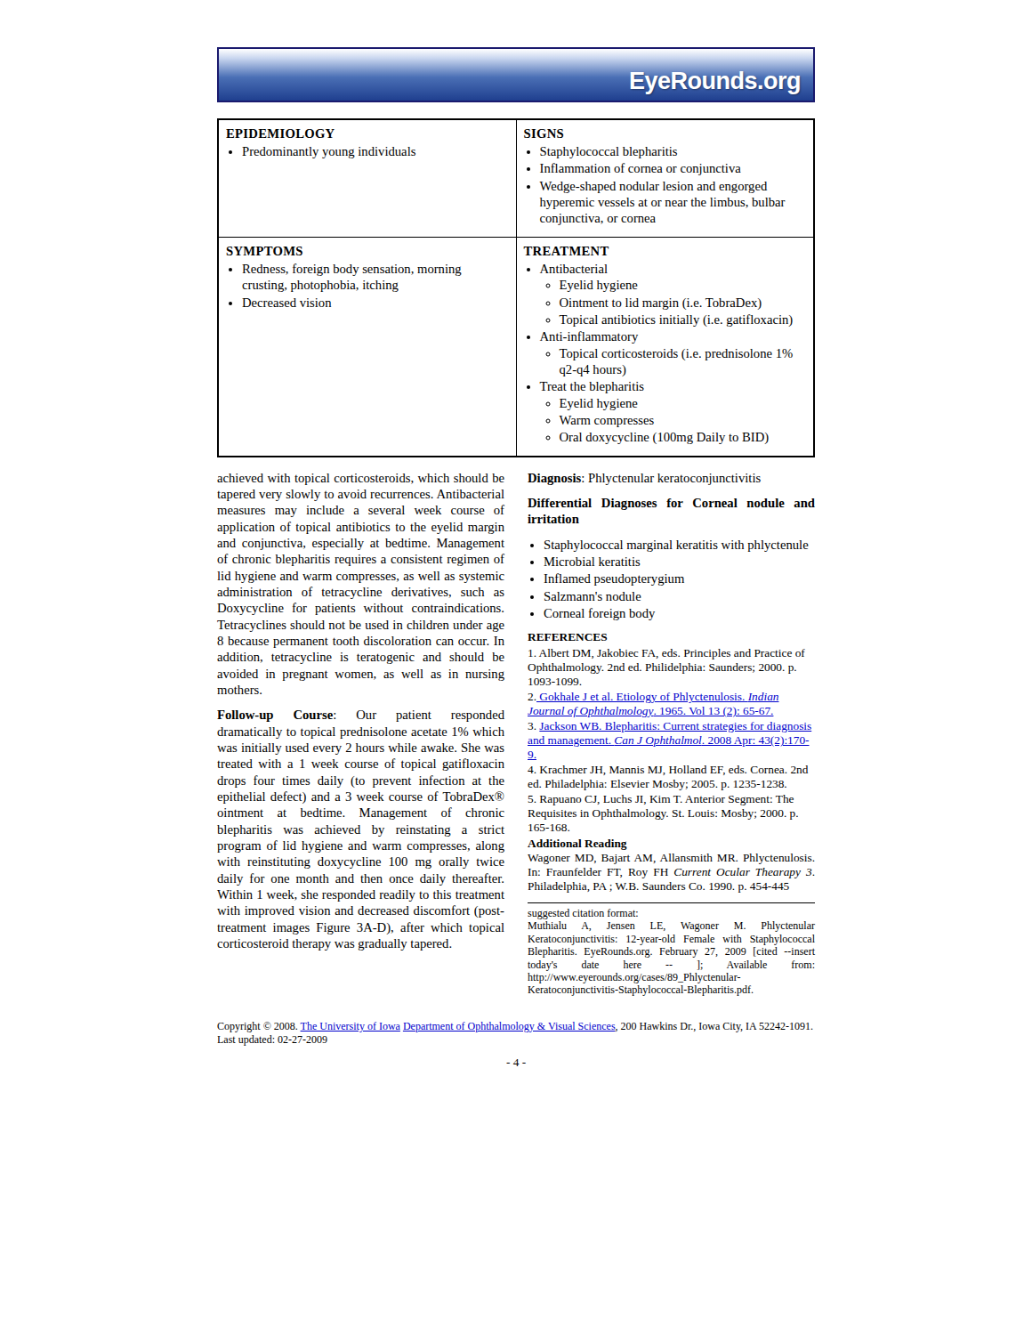EyeRounds.org
| EPIDEMIOLOGY Predominantly young individuals | SIGNS Staphylococcal blepharitis Inflammation of cornea or conjunctiva Wedge-shaped nodular lesion and engorged hyperemic vessels at or near the limbus, bulbar conjunctiva, or cornea |
| SYMPTOMS Redness, foreign body sensation, morning crusting, photophobia, itching Decreased vision | TREATMENT Antibacterial Eyelid hygiene Ointment to lid margin (i.e. TobraDex) Topical antibiotics initially (i.e. gatifloxacin) Anti-inflammatory Topical corticosteroids (i.e. prednisolone 1% q2-q4 hours) Treat the blepharitis Eyelid hygiene Warm compresses Oral doxycycline (100mg Daily to BID) |
achieved with topical corticosteroids, which should be tapered very slowly to avoid recurrences. Antibacterial measures may include a several week course of application of topical antibiotics to the eyelid margin and conjunctiva, especially at bedtime. Management of chronic blepharitis requires a consistent regimen of lid hygiene and warm compresses, as well as systemic administration of tetracycline derivatives, such as Doxycycline for patients without contraindications. Tetracyclines should not be used in children under age 8 because permanent tooth discoloration can occur. In addition, tetracycline is teratogenic and should be avoided in pregnant women, as well as in nursing mothers.
Follow-up Course: Our patient responded dramatically to topical prednisolone acetate 1% which was initially used every 2 hours while awake. She was treated with a 1 week course of topical gatifloxacin drops four times daily (to prevent infection at the epithelial defect) and a 3 week course of TobraDex® ointment at bedtime. Management of chronic blepharitis was achieved by reinstating a strict program of lid hygiene and warm compresses, along with reinstituting doxycycline 100 mg orally twice daily for one month and then once daily thereafter. Within 1 week, she responded readily to this treatment with improved vision and decreased discomfort (post-treatment images Figure 3A-D), after which topical corticosteroid therapy was gradually tapered.
Diagnosis: Phlyctenular keratoconjunctivitis
Differential Diagnoses for Corneal nodule and irritation
Staphylococcal marginal keratitis with phlyctenule
Microbial keratitis
Inflamed pseudopterygium
Salzmann's nodule
Corneal foreign body
REFERENCES
1. Albert DM, Jakobiec FA, eds. Principles and Practice of Ophthalmology. 2nd ed. Philidelphia: Saunders; 2000. p. 1093-1099.
2. Gokhale J et al. Etiology of Phlyctenulosis. Indian Journal of Ophthalmology. 1965. Vol 13 (2): 65-67.
3. Jackson WB. Blepharitis: Current strategies for diagnosis and management. Can J Ophthalmol. 2008 Apr: 43(2):170-9.
4. Krachmer JH, Mannis MJ, Holland EF, eds. Cornea. 2nd ed. Philadelphia: Elsevier Mosby; 2005. p. 1235-1238.
5. Rapuano CJ, Luchs JI, Kim T. Anterior Segment: The Requisites in Ophthalmology. St. Louis: Mosby; 2000. p. 165-168.
Additional Reading
Wagoner MD, Bajart AM, Allansmith MR. Phlyctenulosis. In: Fraunfelder FT, Roy FH Current Ocular Thearapy 3. Philadelphia, PA ; W.B. Saunders Co. 1990. p. 454-445
suggested citation format:
Muthialu A, Jensen LE, Wagoner M. Phlyctenular Keratoconjunctivitis: 12-year-old Female with Staphylococcal Blepharitis. EyeRounds.org. February 27, 2009 [cited --insert today's date here -- ]; Available from: http://www.eyerounds.org/cases/89_Phlyctenular-Keratoconjunctivitis-Staphylococcal-Blepharitis.pdf.
Copyright © 2008. The University of Iowa Department of Ophthalmology & Visual Sciences, 200 Hawkins Dr., Iowa City, IA 52242-1091. Last updated: 02-27-2009
- 4 -